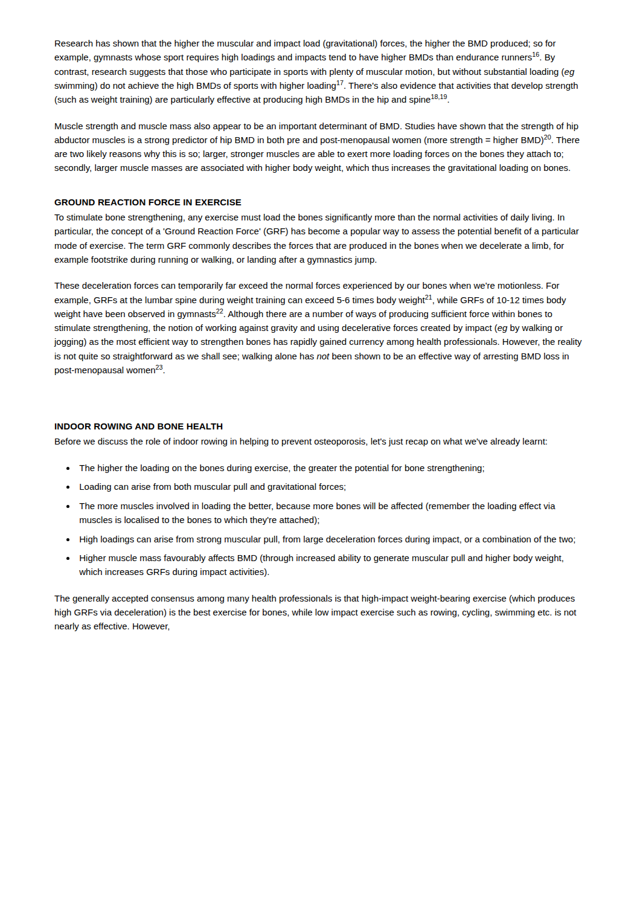Research has shown that the higher the muscular and impact load (gravitational) forces, the higher the BMD produced; so for example, gymnasts whose sport requires high loadings and impacts tend to have higher BMDs than endurance runners16. By contrast, research suggests that those who participate in sports with plenty of muscular motion, but without substantial loading (eg swimming) do not achieve the high BMDs of sports with higher loading17. There's also evidence that activities that develop strength (such as weight training) are particularly effective at producing high BMDs in the hip and spine18,19.
Muscle strength and muscle mass also appear to be an important determinant of BMD. Studies have shown that the strength of hip abductor muscles is a strong predictor of hip BMD in both pre and post-menopausal women (more strength = higher BMD)20. There are two likely reasons why this is so; larger, stronger muscles are able to exert more loading forces on the bones they attach to; secondly, larger muscle masses are associated with higher body weight, which thus increases the gravitational loading on bones.
Ground Reaction Force in Exercise
To stimulate bone strengthening, any exercise must load the bones significantly more than the normal activities of daily living. In particular, the concept of a 'Ground Reaction Force' (GRF) has become a popular way to assess the potential benefit of a particular mode of exercise. The term GRF commonly describes the forces that are produced in the bones when we decelerate a limb, for example footstrike during running or walking, or landing after a gymnastics jump.
These deceleration forces can temporarily far exceed the normal forces experienced by our bones when we're motionless. For example, GRFs at the lumbar spine during weight training can exceed 5-6 times body weight21, while GRFs of 10-12 times body weight have been observed in gymnasts22. Although there are a number of ways of producing sufficient force within bones to stimulate strengthening, the notion of working against gravity and using decelerative forces created by impact (eg by walking or jogging) as the most efficient way to strengthen bones has rapidly gained currency among health professionals. However, the reality is not quite so straightforward as we shall see; walking alone has not been shown to be an effective way of arresting BMD loss in post-menopausal women23.
Indoor Rowing and Bone Health
Before we discuss the role of indoor rowing in helping to prevent osteoporosis, let's just recap on what we've already learnt:
The higher the loading on the bones during exercise, the greater the potential for bone strengthening;
Loading can arise from both muscular pull and gravitational forces;
The more muscles involved in loading the better, because more bones will be affected (remember the loading effect via muscles is localised to the bones to which they're attached);
High loadings can arise from strong muscular pull, from large deceleration forces during impact, or a combination of the two;
Higher muscle mass favourably affects BMD (through increased ability to generate muscular pull and higher body weight, which increases GRFs during impact activities).
The generally accepted consensus among many health professionals is that high-impact weight-bearing exercise (which produces high GRFs via deceleration) is the best exercise for bones, while low impact exercise such as rowing, cycling, swimming etc. is not nearly as effective. However,